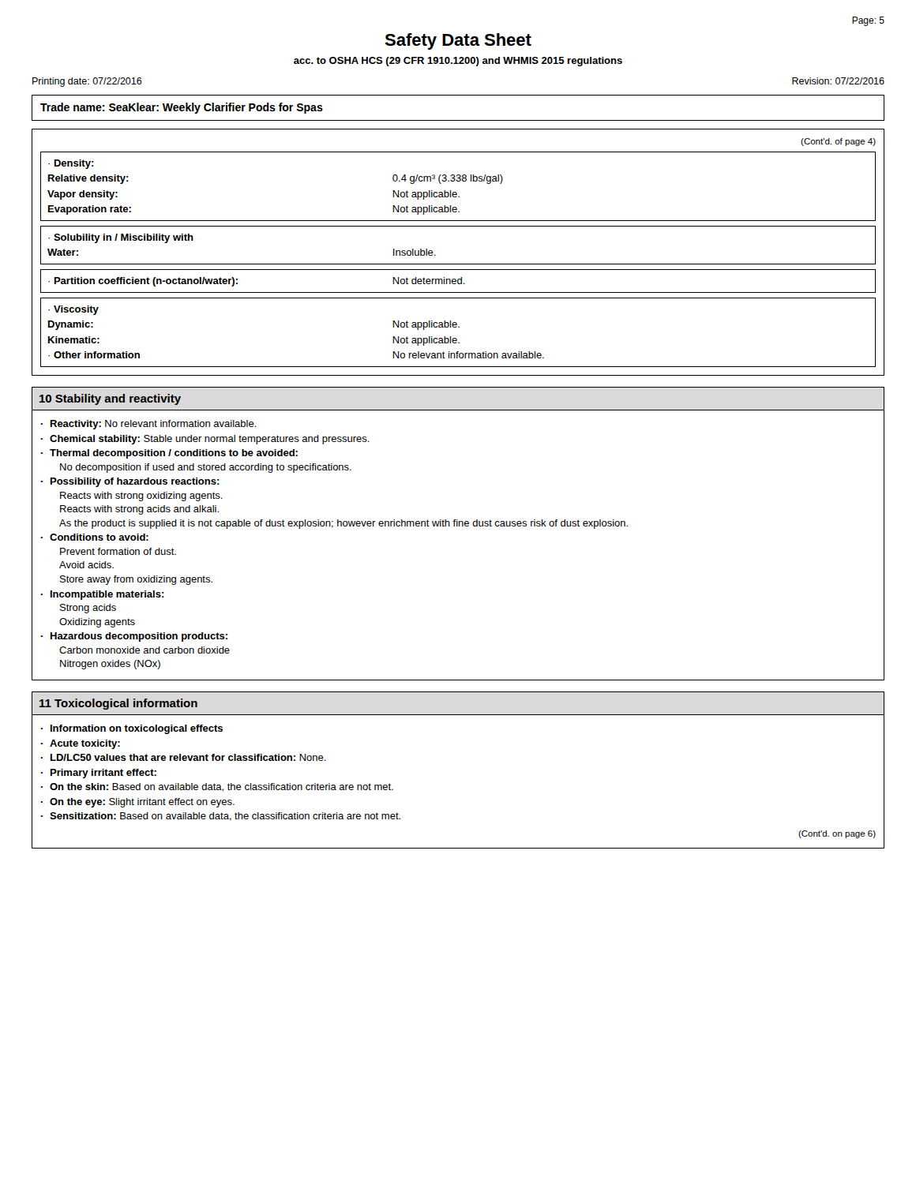Page: 5
Safety Data Sheet
acc. to OSHA HCS (29 CFR 1910.1200) and WHMIS 2015 regulations
Printing date: 07/22/2016
Revision: 07/22/2016
Trade name: SeaKlear: Weekly Clarifier Pods for Spas
(Cont'd. of page 4)
| · Density: | |
| Relative density: | 0.4 g/cm³ (3.338 lbs/gal) |
| Vapor density: | Not applicable. |
| Evaporation rate: | Not applicable. |
| · Solubility in / Miscibility with | |
| Water: | Insoluble. |
| · Partition coefficient (n-octanol/water): | Not determined. |
| · Viscosity | |
| Dynamic: | Not applicable. |
| Kinematic: | Not applicable. |
| · Other information | No relevant information available. |
10 Stability and reactivity
Reactivity: No relevant information available.
Chemical stability: Stable under normal temperatures and pressures.
Thermal decomposition / conditions to be avoided:
No decomposition if used and stored according to specifications.
Possibility of hazardous reactions:
Reacts with strong oxidizing agents.
Reacts with strong acids and alkali.
As the product is supplied it is not capable of dust explosion; however enrichment with fine dust causes risk of dust explosion.
Conditions to avoid:
Prevent formation of dust.
Avoid acids.
Store away from oxidizing agents.
Incompatible materials:
Strong acids
Oxidizing agents
Hazardous decomposition products:
Carbon monoxide and carbon dioxide
Nitrogen oxides (NOx)
11 Toxicological information
Information on toxicological effects
Acute toxicity:
LD/LC50 values that are relevant for classification: None.
Primary irritant effect:
On the skin: Based on available data, the classification criteria are not met.
On the eye: Slight irritant effect on eyes.
Sensitization: Based on available data, the classification criteria are not met.
(Cont'd. on page 6)